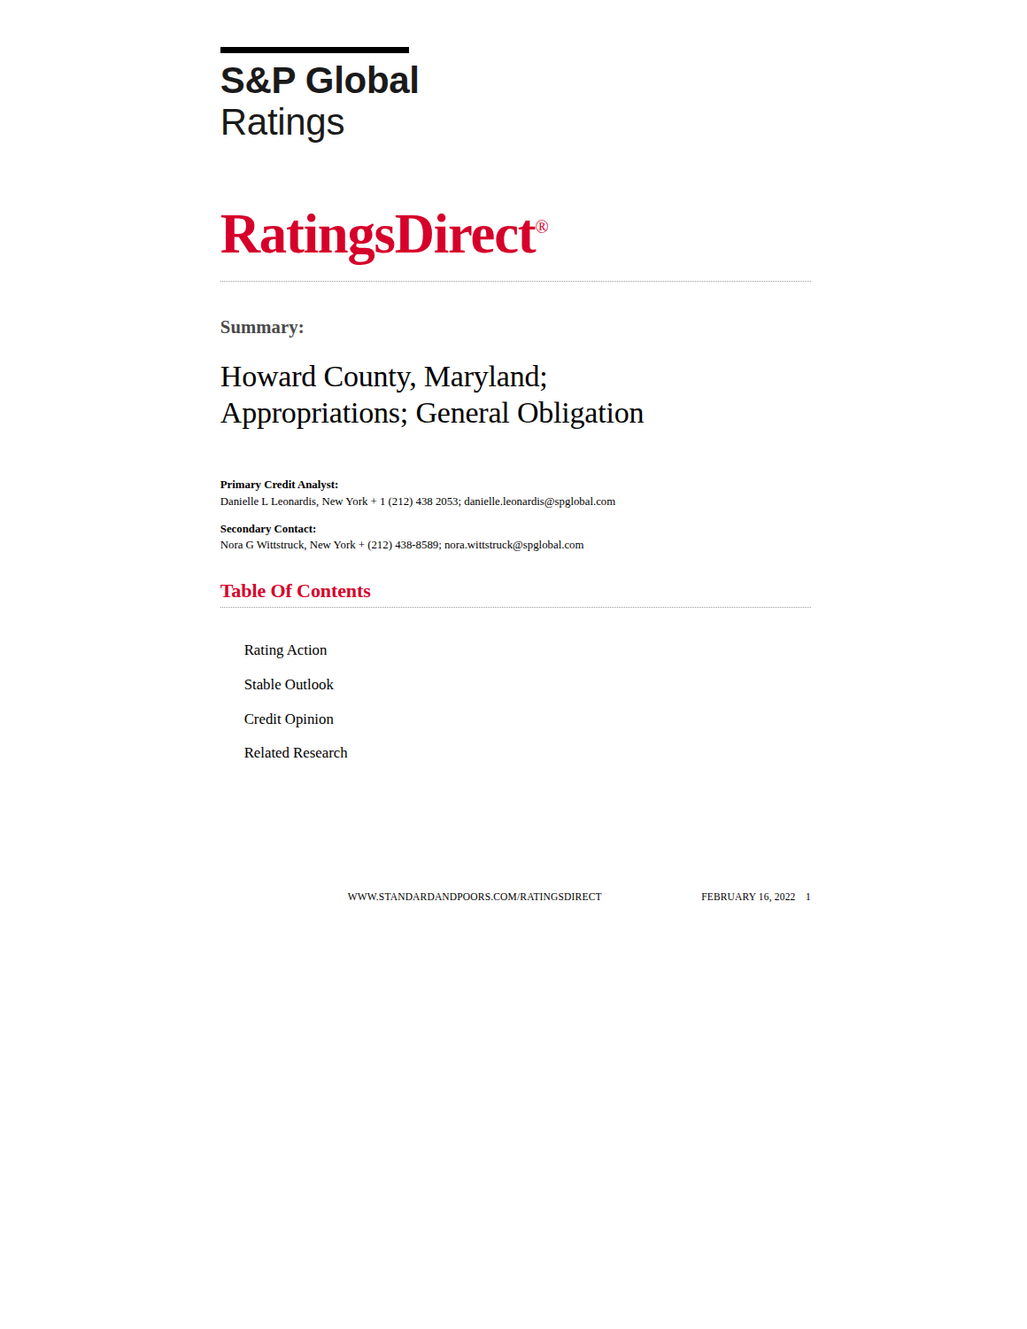S&P Global Ratings
RatingsDirect®
Summary:
Howard County, Maryland;
Appropriations; General Obligation
Primary Credit Analyst:
Danielle L Leonardis, New York + 1 (212) 438 2053; danielle.leonardis@spglobal.com
Secondary Contact:
Nora G Wittstruck, New York + (212) 438-8589; nora.wittstruck@spglobal.com
Table Of Contents
Rating Action
Stable Outlook
Credit Opinion
Related Research
www.standardandpoors.com/ratingsdirect
FEBRUARY 16, 20221